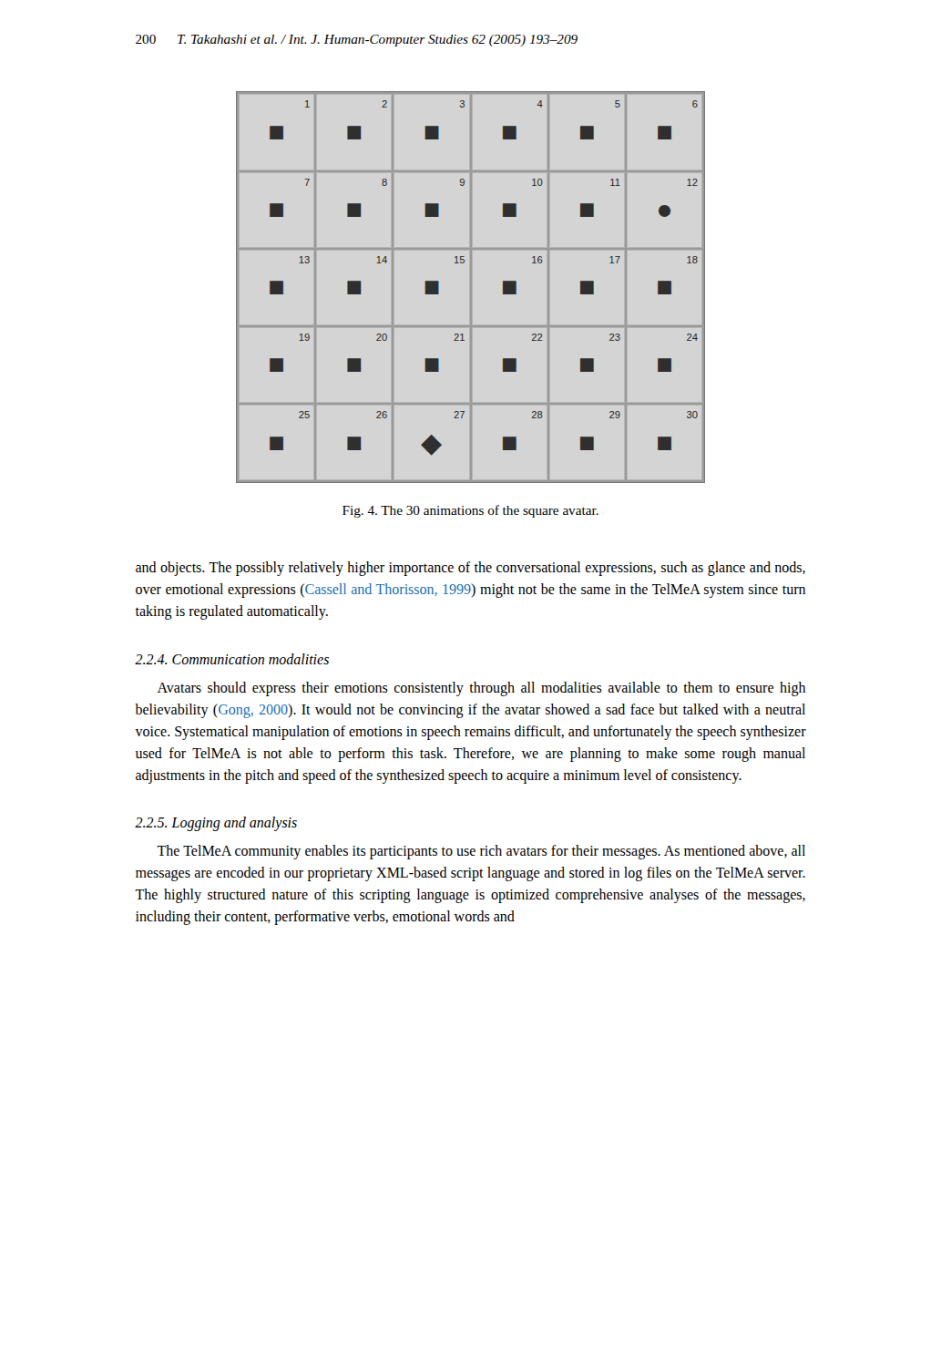200 T. Takahashi et al. / Int. J. Human-Computer Studies 62 (2005) 193–209
1■
2■
3■
4■
5■
6■
7■
8■
9■
10■
11■
12●
13■
14■
15■
16■
17■
18■
19■
20■
21■
22■
23■
24■
25■
26■
27◆
28■
29■
30■
Fig. 4. The 30 animations of the square avatar.
and objects. The possibly relatively higher importance of the conversational expressions, such as glance and nods, over emotional expressions (Cassell and Thorisson, 1999) might not be the same in the TelMeA system since turn taking is regulated automatically.
2.2.4. Communication modalities
Avatars should express their emotions consistently through all modalities available to them to ensure high believability (Gong, 2000). It would not be convincing if the avatar showed a sad face but talked with a neutral voice. Systematical manipulation of emotions in speech remains difficult, and unfortunately the speech synthesizer used for TelMeA is not able to perform this task. Therefore, we are planning to make some rough manual adjustments in the pitch and speed of the synthesized speech to acquire a minimum level of consistency.
2.2.5. Logging and analysis
The TelMeA community enables its participants to use rich avatars for their messages. As mentioned above, all messages are encoded in our proprietary XML-based script language and stored in log files on the TelMeA server. The highly structured nature of this scripting language is optimized comprehensive analyses of the messages, including their content, performative verbs, emotional words and